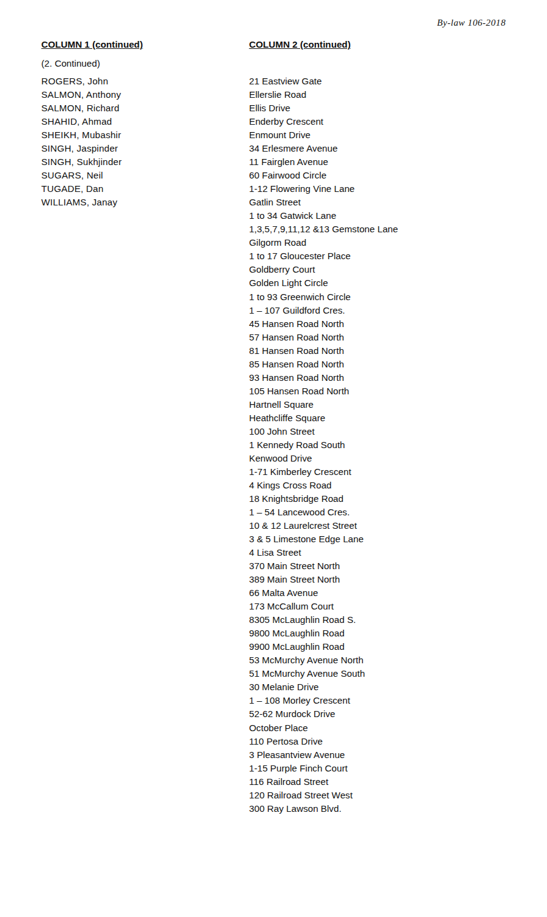By-law 106-2018
COLUMN 1 (continued)
COLUMN 2 (continued)
(2. Continued)
ROGERS, John
SALMON, Anthony
SALMON, Richard
SHAHID, Ahmad
SHEIKH, Mubashir
SINGH, Jaspinder
SINGH, Sukhjinder
SUGARS, Neil
TUGADE, Dan
WILLIAMS, Janay
21 Eastview Gate
Ellerslie Road
Ellis Drive
Enderby Crescent
Enmount Drive
34 Erlesmere Avenue
11 Fairglen Avenue
60 Fairwood Circle
1-12 Flowering Vine Lane
Gatlin Street
1 to 34 Gatwick Lane
1,3,5,7,9,11,12 &13 Gemstone Lane
Gilgorm Road
1 to 17 Gloucester Place
Goldberry Court
Golden Light Circle
1 to 93 Greenwich Circle
1 – 107 Guildford Cres.
45 Hansen Road North
57 Hansen Road North
81 Hansen Road North
85 Hansen Road North
93 Hansen Road North
105 Hansen Road North
Hartnell Square
Heathcliffe Square
100 John Street
1 Kennedy Road South
Kenwood Drive
1-71 Kimberley Crescent
4 Kings Cross Road
18 Knightsbridge Road
1 – 54 Lancewood Cres.
10 & 12 Laurelcrest Street
3 & 5 Limestone Edge Lane
4 Lisa Street
370 Main Street North
389 Main Street North
66 Malta Avenue
173 McCallum Court
8305 McLaughlin Road S.
9800 McLaughlin Road
9900 McLaughlin Road
53 McMurchy Avenue North
51 McMurchy Avenue South
30 Melanie Drive
1 – 108 Morley Crescent
52-62 Murdock Drive
October Place
110 Pertosa Drive
3 Pleasantview Avenue
1-15 Purple Finch Court
116 Railroad Street
120 Railroad Street West
300 Ray Lawson Blvd.